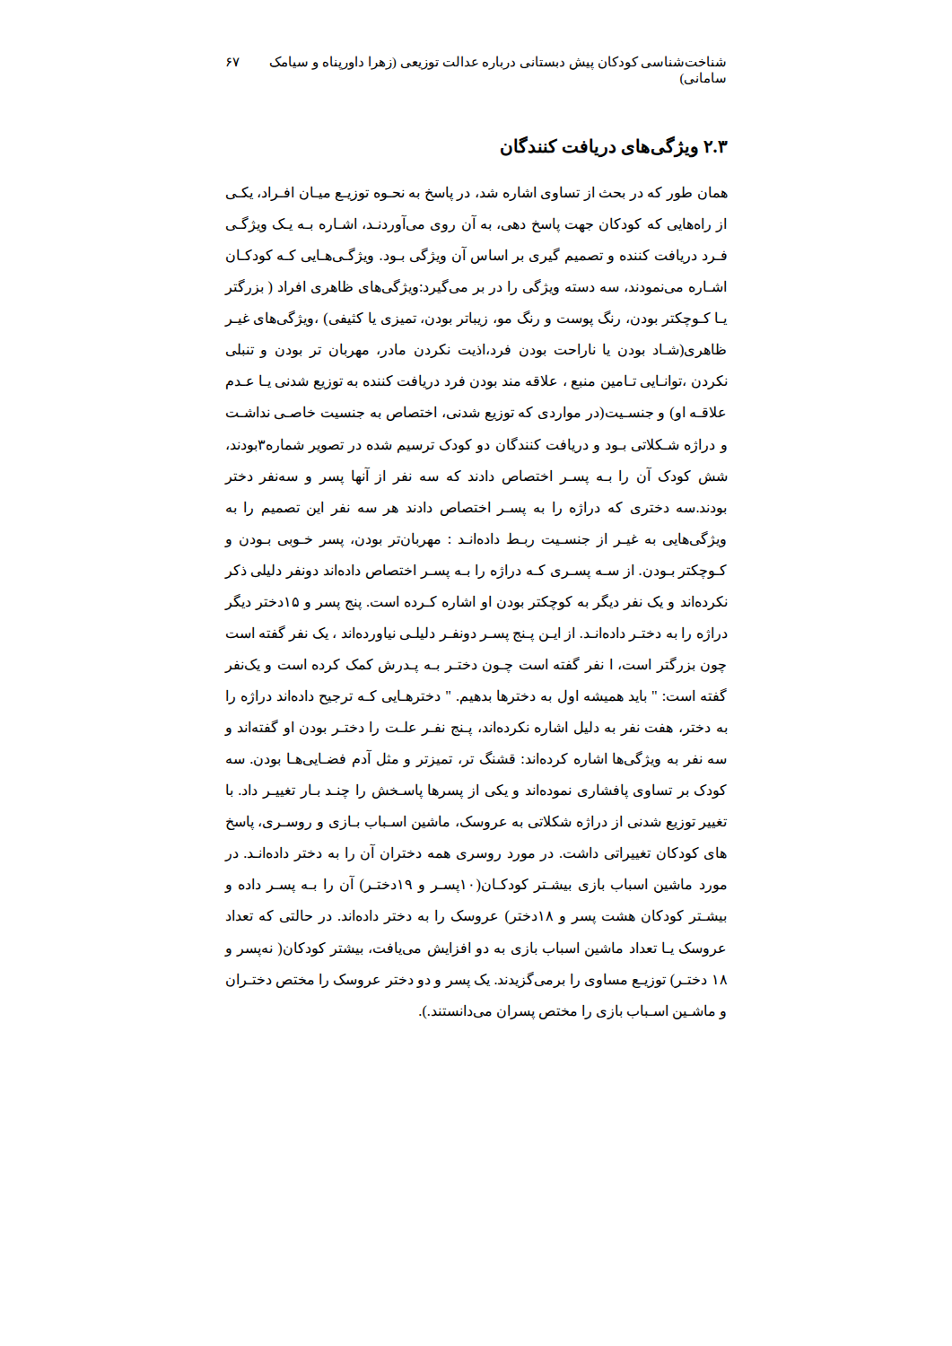۶۷ شناخت‌شناسی کودکان پیش دبستانی درباره عدالت توزیعی (زهرا داورپناه و سیامک سامانی)
۲.۳ ویژگی‌های دریافت کنندگان
همان طور که در بحث از تساوی اشاره شد، در پاسخ به نحـوه توزیـع میـان افـراد، یکـی از راه‌هایی که کودکان جهت پاسخ دهی، به آن روی می‌آوردنـد، اشـاره بـه یـک ویژگـی فـرد دریافت کننده و تصمیم گیری بر اساس آن ویژگی بـود. ویژگـی‌هـایی کـه کودکـان اشـاره می‌نمودند، سه دسته ویژگی را در بر می‌گیرد:ویژگی‌های ظاهری افراد ( بزرگتر یـا کـوچکتر بودن، رنگ پوست و رنگ مو، زیباتر بودن، تمیزی یا کثیفی) ،ویژگی‌های غیـر ظاهری(شـاد بودن یا ناراحت بودن فرد،اذیت نکردن مادر، مهربان تر بودن و تنبلی نکردن ،توانـایی تـامین منبع ، علاقه مند بودن فرد دریافت کننده به توزیع شدنی یـا عـدم علاقـه او) و جنسـیت(در مواردی که توزیع شدنی، اختصاص به جنسیت خاصـی نداشـت و دراژه شـکلاتی بـود و دریافت کنندگان دو کودک ترسیم شده در تصویر شماره۳بودند، شش کودک آن را بـه پسـر اختصاص دادند که سه نفر از آنها پسر و سه‌نفر دختر بودند.سه دختری که دراژه را به پسـر اختصاص دادند هر سه نفر این تصمیم را به ویژگی‌هایی به غیـر از جنسـیت ربـط داده‌انـد : مهربان‌تر بودن، پسر خـوبی بـودن و کـوچکتر بـودن. از سـه پسـری کـه دراژه را بـه پسـر اختصاص داده‌اند دونفر دلیلی ذکر نکرده‌اند و یک نفر دیگر به کوچکتر بودن او اشاره کـرده است. پنج پسر و ۱۵دختر دیگر دراژه را به دختـر داده‌انـد. از ایـن پـنج پسـر دونفـر دلیلـی نیاورده‌اند ، یک نفر گفته است چون بزرگتر است، ا نفر گفته است چـون دختـر بـه پـدرش کمک کرده است و یک‌نفر گفته است: " باید همیشه اول به دخترها بدهیم. " دخترهـایی کـه ترجیح داده‌اند دراژه را به دختر، هفت نفر به دلیل اشاره نکرده‌اند، پـنج نفـر علـت را دختـر بودن او گفته‌اند و سه نفر به ویژگی‌ها اشاره کرده‌اند: قشنگ تر، تمیزتر و مثل آدم فضـایی‌هـا بودن. سه کودک بر تساوی پافشاری نموده‌اند و یکی از پسرها پاسـخش را چنـد بـار تغییـر داد. با تغییر توزیع شدنی از دراژه شکلاتی به عروسک، ماشین اسـباب بـازی و روسـری، پاسخ های کودکان تغییراتی داشت. در مورد روسری همه دختران آن را به دختر داده‌انـد. در مورد ماشین اسباب بازی بیشـتر کودکـان(۱۰پسـر و ۱۹دختـر) آن را بـه پسـر داده و بیشـتر کودکان هشت پسر و ۱۸دختر) عروسک را به دختر داده‌اند. در حالتی که تعداد عروسک یـا تعداد ماشین اسباب بازی به دو افزایش می‌یافت، بیشتر کودکان( نه‌پسر و ۱۸ دختـر) توزیـع مساوی را برمی‌گزیدند. یک پسر و دو دختر عروسک را مختص دختـران و ماشـین اسـباب بازی را مختص پسران می‌دانستند.).